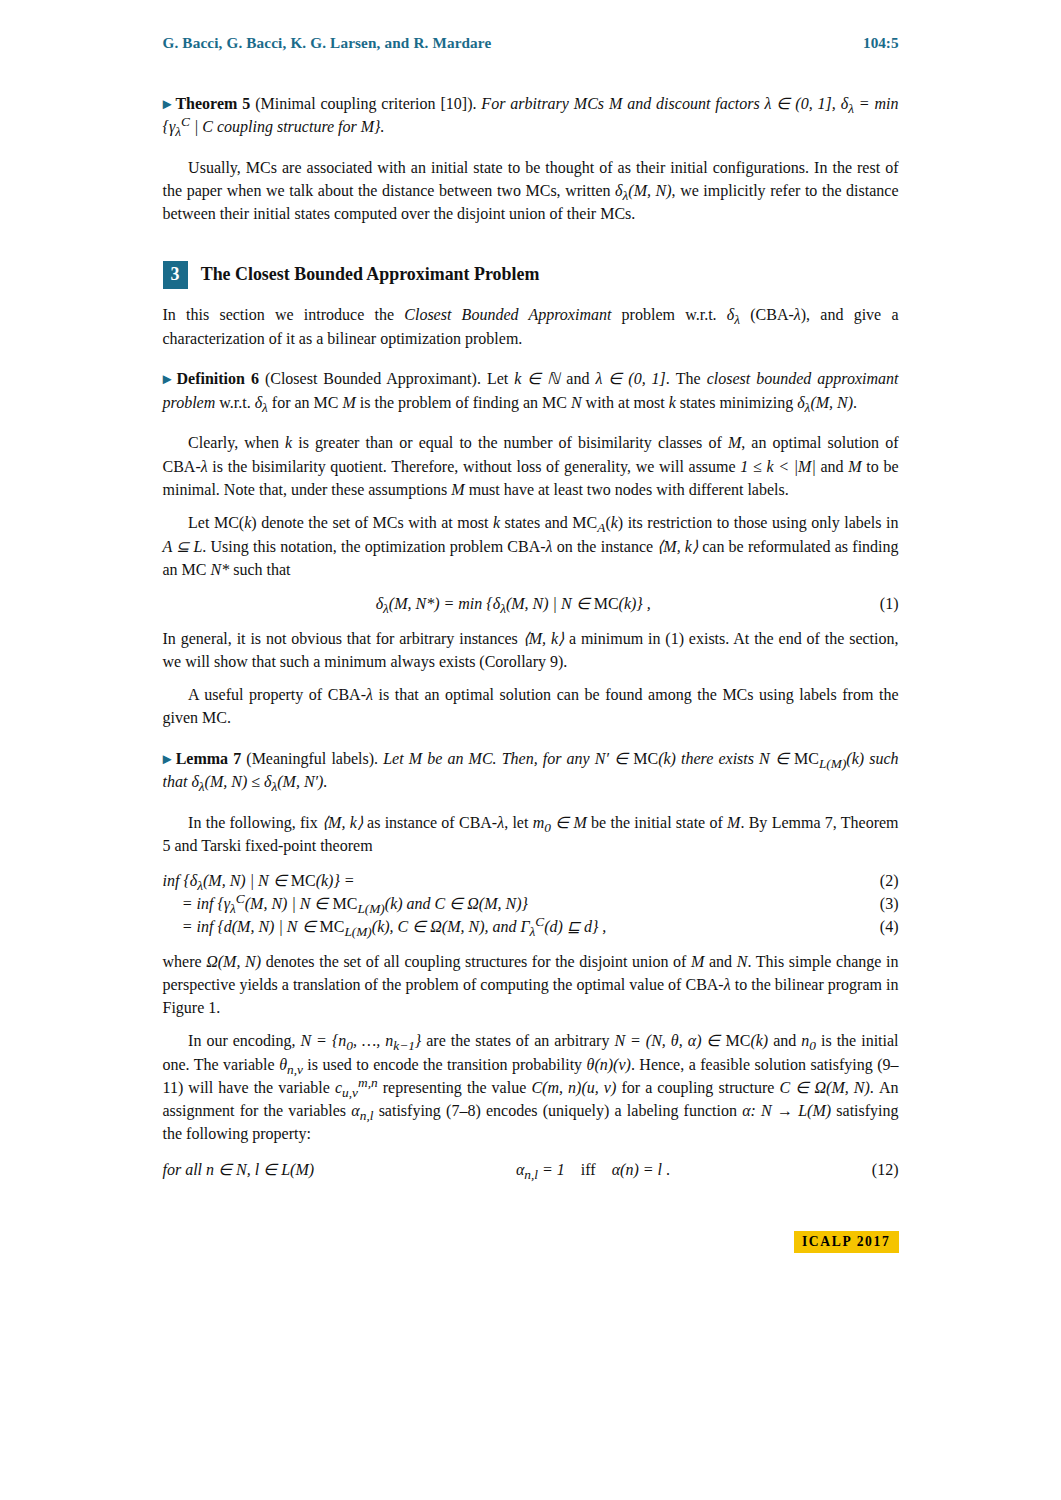G. Bacci, G. Bacci, K. G. Larsen, and R. Mardare 104:5
▸ Theorem 5 (Minimal coupling criterion [10]). For arbitrary MCs M and discount factors λ ∈ (0, 1], δλ = min {γλC | C coupling structure for M}.
Usually, MCs are associated with an initial state to be thought of as their initial configurations. In the rest of the paper when we talk about the distance between two MCs, written δλ(M, N), we implicitly refer to the distance between their initial states computed over the disjoint union of their MCs.
3 The Closest Bounded Approximant Problem
In this section we introduce the Closest Bounded Approximant problem w.r.t. δλ (CBA-λ), and give a characterization of it as a bilinear optimization problem.
▸ Definition 6 (Closest Bounded Approximant). Let k ∈ ℕ and λ ∈ (0, 1]. The closest bounded approximant problem w.r.t. δλ for an MC M is the problem of finding an MC N with at most k states minimizing δλ(M, N).
Clearly, when k is greater than or equal to the number of bisimilarity classes of M, an optimal solution of CBA-λ is the bisimilarity quotient. Therefore, without loss of generality, we will assume 1 ≤ k < |M| and M to be minimal. Note that, under these assumptions M must have at least two nodes with different labels.
Let MC(k) denote the set of MCs with at most k states and MCA(k) its restriction to those using only labels in A ⊆ L. Using this notation, the optimization problem CBA-λ on the instance ⟨M, k⟩ can be reformulated as finding an MC N* such that
δλ(M, N*) = min {δλ(M, N) | N ∈ MC(k)} ,
(1)
In general, it is not obvious that for arbitrary instances ⟨M, k⟩ a minimum in (1) exists. At the end of the section, we will show that such a minimum always exists (Corollary 9).
A useful property of CBA-λ is that an optimal solution can be found among the MCs using labels from the given MC.
▸ Lemma 7 (Meaningful labels). Let M be an MC. Then, for any N′ ∈ MC(k) there exists N ∈ MCL(M)(k) such that δλ(M, N) ≤ δλ(M, N′).
In the following, fix ⟨M, k⟩ as instance of CBA-λ, let m0 ∈ M be the initial state of M. By Lemma 7, Theorem 5 and Tarski fixed-point theorem
inf {δλ(M, N) | N ∈ MC(k)} =
(2)
= inf {γλC(M, N) | N ∈ MCL(M)(k) and C ∈ Ω(M, N)}
(3)
= inf {d(M, N) | N ∈ MCL(M)(k), C ∈ Ω(M, N), and ΓλC(d) ⊑ d} ,
(4)
where Ω(M, N) denotes the set of all coupling structures for the disjoint union of M and N. This simple change in perspective yields a translation of the problem of computing the optimal value of CBA-λ to the bilinear program in Figure 1.
In our encoding, N = {n0, …, nk−1} are the states of an arbitrary N = (N, θ, α) ∈ MC(k) and n0 is the initial one. The variable θn,v is used to encode the transition probability θ(n)(v). Hence, a feasible solution satisfying (9–11) will have the variable cu,vm,n representing the value C(m, n)(u, v) for a coupling structure C ∈ Ω(M, N). An assignment for the variables αn,l satisfying (7–8) encodes (uniquely) a labeling function α: N → L(M) satisfying the following property:
for all n ∈ N, l ∈ L(M)
αn,l = 1 iff α(n) = l .
(12)
ICALP 2017